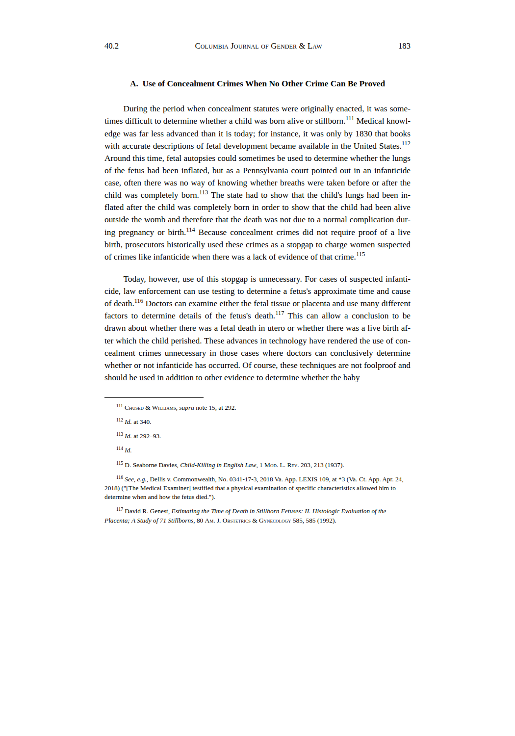40.2 Columbia Journal of Gender & Law 183
A. Use of Concealment Crimes When No Other Crime Can Be Proved
During the period when concealment statutes were originally enacted, it was sometimes difficult to determine whether a child was born alive or stillborn.111 Medical knowledge was far less advanced than it is today; for instance, it was only by 1830 that books with accurate descriptions of fetal development became available in the United States.112 Around this time, fetal autopsies could sometimes be used to determine whether the lungs of the fetus had been inflated, but as a Pennsylvania court pointed out in an infanticide case, often there was no way of knowing whether breaths were taken before or after the child was completely born.113 The state had to show that the child's lungs had been inflated after the child was completely born in order to show that the child had been alive outside the womb and therefore that the death was not due to a normal complication during pregnancy or birth.114 Because concealment crimes did not require proof of a live birth, prosecutors historically used these crimes as a stopgap to charge women suspected of crimes like infanticide when there was a lack of evidence of that crime.115
Today, however, use of this stopgap is unnecessary. For cases of suspected infanticide, law enforcement can use testing to determine a fetus's approximate time and cause of death.116 Doctors can examine either the fetal tissue or placenta and use many different factors to determine details of the fetus's death.117 This can allow a conclusion to be drawn about whether there was a fetal death in utero or whether there was a live birth after which the child perished. These advances in technology have rendered the use of concealment crimes unnecessary in those cases where doctors can conclusively determine whether or not infanticide has occurred. Of course, these techniques are not foolproof and should be used in addition to other evidence to determine whether the baby
111 Chused & Williams, supra note 15, at 292.
112 Id. at 340.
113 Id. at 292–93.
114 Id.
115 D. Seaborne Davies, Child-Killing in English Law, 1 Mod. L. Rev. 203, 213 (1937).
116 See, e.g., Dellis v. Commonwealth, No. 0341-17-3, 2018 Va. App. LEXIS 109, at *3 (Va. Ct. App. Apr. 24, 2018) ("[The Medical Examiner] testified that a physical examination of specific characteristics allowed him to determine when and how the fetus died.").
117 David R. Genest, Estimating the Time of Death in Stillborn Fetuses: II. Histologic Evaluation of the Placenta; A Study of 71 Stillborns, 80 Am. J. Obstetrics & Gynecology 585, 585 (1992).